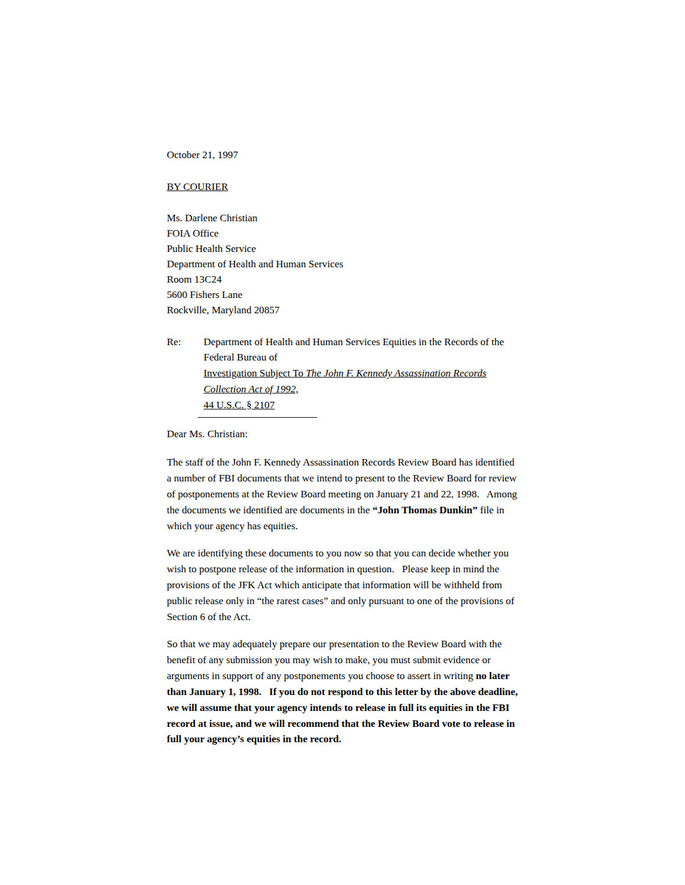October 21, 1997
BY COURIER
Ms. Darlene Christian
FOIA Office
Public Health Service
Department of Health and Human Services
Room 13C24
5600 Fishers Lane
Rockville, Maryland 20857
Re:
Department of Health and Human Services Equities in the Records of the Federal Bureau of
Investigation Subject To The John F. Kennedy Assassination Records Collection Act of 1992,
44 U.S.C. § 2107
Dear Ms. Christian:
The staff of the John F. Kennedy Assassination Records Review Board has identified a number of FBI documents that we intend to present to the Review Board for review of postponements at the Review Board meeting on January 21 and 22, 1998. Among the documents we identified are documents in the “John Thomas Dunkin” file in which your agency has equities.
We are identifying these documents to you now so that you can decide whether you wish to postpone release of the information in question. Please keep in mind the provisions of the JFK Act which anticipate that information will be withheld from public release only in “the rarest cases” and only pursuant to one of the provisions of Section 6 of the Act.
So that we may adequately prepare our presentation to the Review Board with the benefit of any submission you may wish to make, you must submit evidence or arguments in support of any postponements you choose to assert in writing no later than January 1, 1998. If you do not respond to this letter by the above deadline, we will assume that your agency intends to release in full its equities in the FBI record at issue, and we will recommend that the Review Board vote to release in full your agency’s equities in the record.